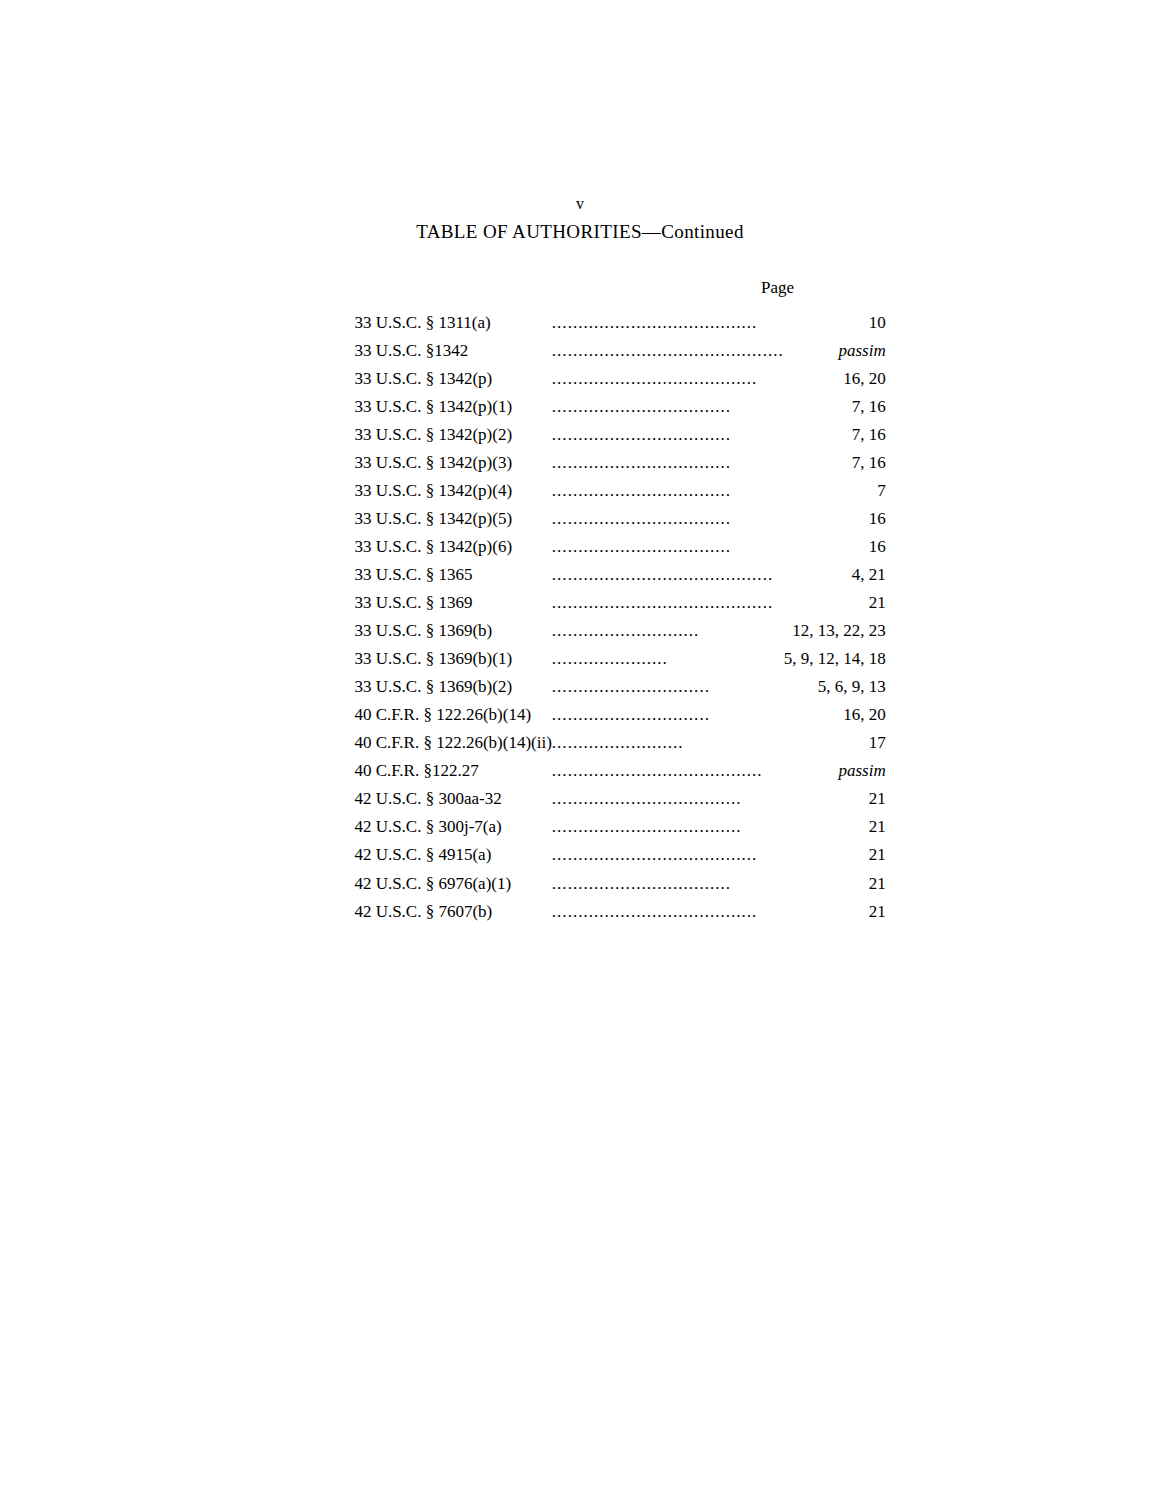v
TABLE OF AUTHORITIES—Continued
Page
| 33 U.S.C. § 1311(a) | ....................................... | 10 |
| 33 U.S.C. §1342 | ............................................ | passim |
| 33 U.S.C. § 1342(p) | ....................................... | 16, 20 |
| 33 U.S.C. § 1342(p)(1) | .................................. | 7, 16 |
| 33 U.S.C. § 1342(p)(2) | .................................. | 7, 16 |
| 33 U.S.C. § 1342(p)(3) | .................................. | 7, 16 |
| 33 U.S.C. § 1342(p)(4) | .................................. | 7 |
| 33 U.S.C. § 1342(p)(5) | .................................. | 16 |
| 33 U.S.C. § 1342(p)(6) | .................................. | 16 |
| 33 U.S.C. § 1365 | .......................................... | 4, 21 |
| 33 U.S.C. § 1369 | .......................................... | 21 |
| 33 U.S.C. § 1369(b) | ............................ | 12, 13, 22, 23 |
| 33 U.S.C. § 1369(b)(1) | ...................... | 5, 9, 12, 14, 18 |
| 33 U.S.C. § 1369(b)(2) | .............................. | 5, 6, 9, 13 |
| 40 C.F.R. § 122.26(b)(14) | .............................. | 16, 20 |
| 40 C.F.R. § 122.26(b)(14)(ii) | ......................... | 17 |
| 40 C.F.R. §122.27 | ........................................ | passim |
| 42 U.S.C. § 300aa-32 | .................................... | 21 |
| 42 U.S.C. § 300j-7(a) | .................................... | 21 |
| 42 U.S.C. § 4915(a) | ....................................... | 21 |
| 42 U.S.C. § 6976(a)(1) | .................................. | 21 |
| 42 U.S.C. § 7607(b) | ....................................... | 21 |